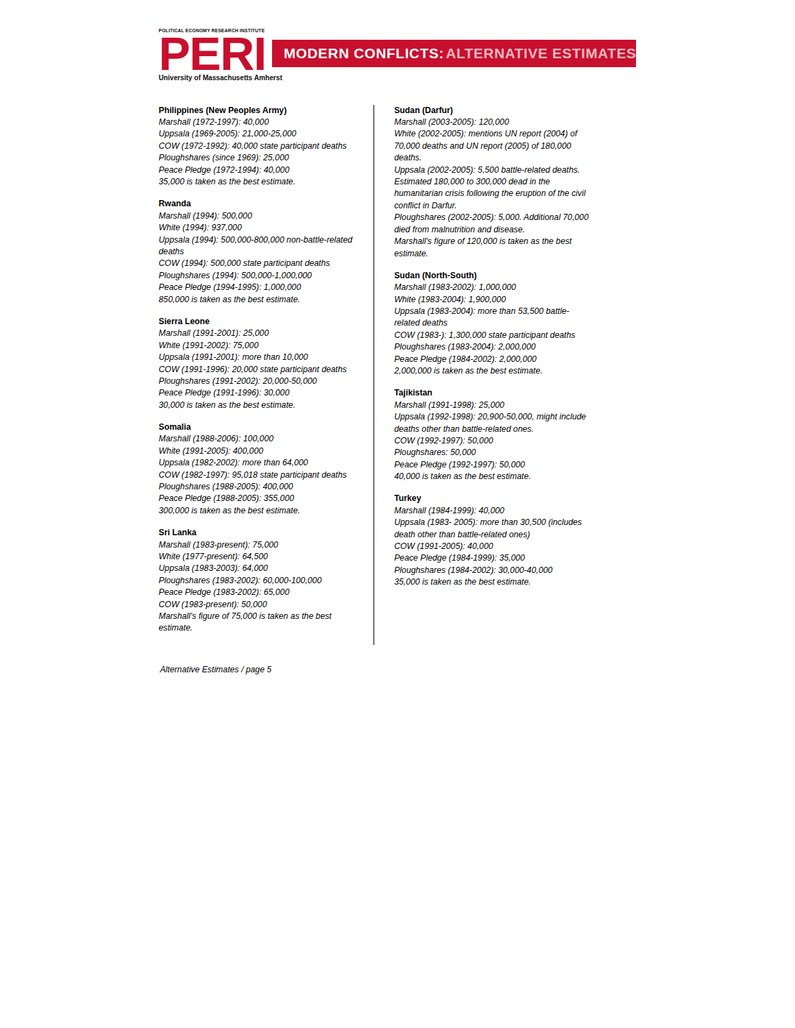POLITICAL ECONOMY RESEARCH INSTITUTE
PERI
University of Massachusetts Amherst
MODERN CONFLICTS: ALTERNATIVE ESTIMATES
Philippines (New Peoples Army)
Marshall (1972-1997): 40,000
Uppsala (1969-2005): 21,000-25,000
COW (1972-1992): 40,000 state participant deaths
Ploughshares (since 1969): 25,000
Peace Pledge (1972-1994): 40,000
35,000 is taken as the best estimate.
Rwanda
Marshall (1994): 500,000
White (1994): 937,000
Uppsala (1994): 500,000-800,000 non-battle-related deaths
COW (1994): 500,000 state participant deaths
Ploughshares (1994): 500,000-1,000,000
Peace Pledge (1994-1995): 1,000,000
850,000 is taken as the best estimate.
Sierra Leone
Marshall (1991-2001): 25,000
White (1991-2002): 75,000
Uppsala (1991-2001): more than 10,000
COW (1991-1996): 20,000 state participant deaths
Ploughshares (1991-2002): 20,000-50,000
Peace Pledge (1991-1996): 30,000
30,000 is taken as the best estimate.
Somalia
Marshall (1988-2006): 100,000
White (1991-2005): 400,000
Uppsala (1982-2002): more than 64,000
COW (1982-1997): 95,018 state participant deaths
Ploughshares (1988-2005): 400,000
Peace Pledge (1988-2005): 355,000
300,000 is taken as the best estimate.
Sri Lanka
Marshall (1983-present): 75,000
White (1977-present): 64,500
Uppsala (1983-2003): 64,000
Ploughshares (1983-2002): 60,000-100,000
Peace Pledge (1983-2002): 65,000
COW (1983-present): 50,000
Marshall's figure of 75,000 is taken as the best estimate.
Sudan (Darfur)
Marshall (2003-2005): 120,000
White (2002-2005): mentions UN report (2004) of 70,000 deaths and UN report (2005) of 180,000 deaths.
Uppsala (2002-2005): 5,500 battle-related deaths. Estimated 180,000 to 300,000 dead in the humanitarian crisis following the eruption of the civil conflict in Darfur.
Ploughshares (2002-2005): 5,000. Additional 70,000 died from malnutrition and disease.
Marshall's figure of 120,000 is taken as the best estimate.
Sudan (North-South)
Marshall (1983-2002): 1,000,000
White (1983-2004): 1,900,000
Uppsala (1983-2004): more than 53,500 battle-related deaths
COW (1983-): 1,300,000 state participant deaths
Ploughshares (1983-2004): 2,000,000
Peace Pledge (1984-2002): 2,000,000
2,000,000 is taken as the best estimate.
Tajikistan
Marshall (1991-1998): 25,000
Uppsala (1992-1998): 20,900-50,000, might include deaths other than battle-related ones.
COW (1992-1997): 50,000
Ploughshares: 50,000
Peace Pledge (1992-1997): 50,000
40,000 is taken as the best estimate.
Turkey
Marshall (1984-1999): 40,000
Uppsala (1983- 2005): more than 30,500 (includes death other than battle-related ones)
COW (1991-2005): 40,000
Peace Pledge (1984-1999): 35,000
Ploughshares (1984-2002): 30,000-40,000
35,000 is taken as the best estimate.
Alternative Estimates / page 5